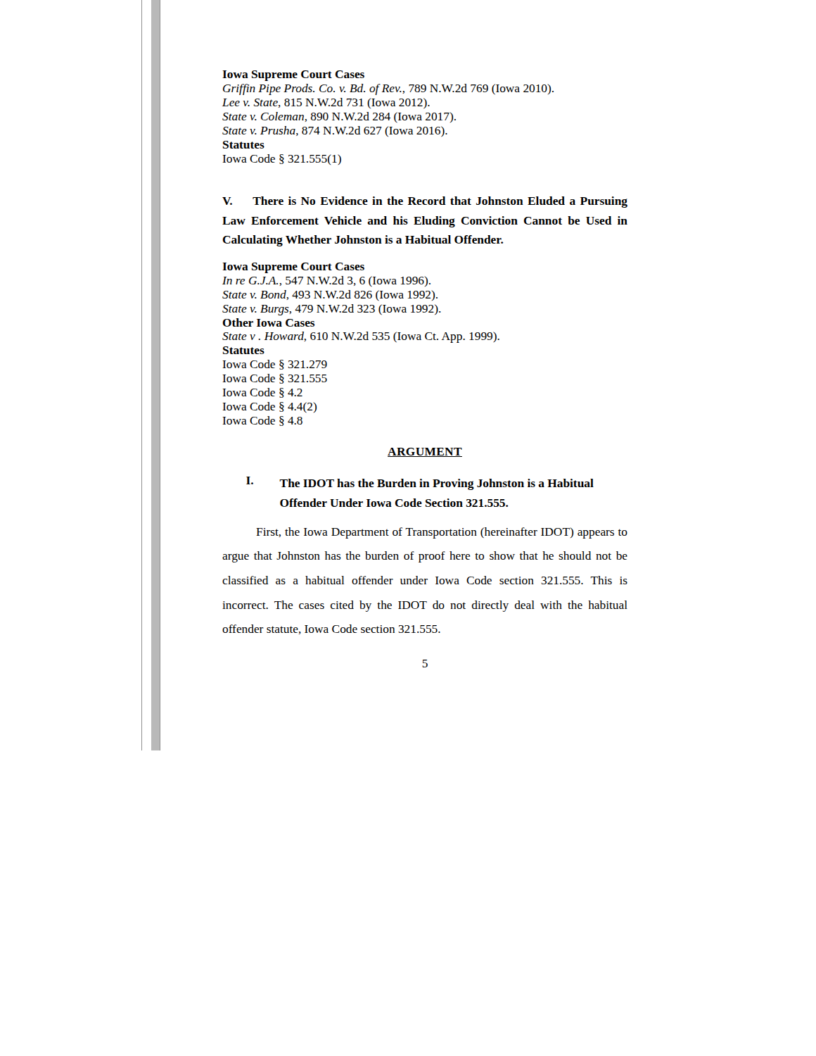Iowa Supreme Court Cases
Griffin Pipe Prods. Co. v. Bd. of Rev., 789 N.W.2d 769 (Iowa 2010).
Lee v. State, 815 N.W.2d 731 (Iowa 2012).
State v. Coleman, 890 N.W.2d 284 (Iowa 2017).
State v. Prusha, 874 N.W.2d 627 (Iowa 2016).
Statutes
Iowa Code § 321.555(1)
V. There is No Evidence in the Record that Johnston Eluded a Pursuing Law Enforcement Vehicle and his Eluding Conviction Cannot be Used in Calculating Whether Johnston is a Habitual Offender.
Iowa Supreme Court Cases
In re G.J.A., 547 N.W.2d 3, 6 (Iowa 1996).
State v. Bond, 493 N.W.2d 826 (Iowa 1992).
State v. Burgs, 479 N.W.2d 323 (Iowa 1992).
Other Iowa Cases
State v . Howard, 610 N.W.2d 535 (Iowa Ct. App. 1999).
Statutes
Iowa Code § 321.279
Iowa Code § 321.555
Iowa Code § 4.2
Iowa Code § 4.4(2)
Iowa Code § 4.8
ARGUMENT
I. The IDOT has the Burden in Proving Johnston is a Habitual Offender Under Iowa Code Section 321.555.
First, the Iowa Department of Transportation (hereinafter IDOT) appears to argue that Johnston has the burden of proof here to show that he should not be classified as a habitual offender under Iowa Code section 321.555. This is incorrect. The cases cited by the IDOT do not directly deal with the habitual offender statute, Iowa Code section 321.555.
5